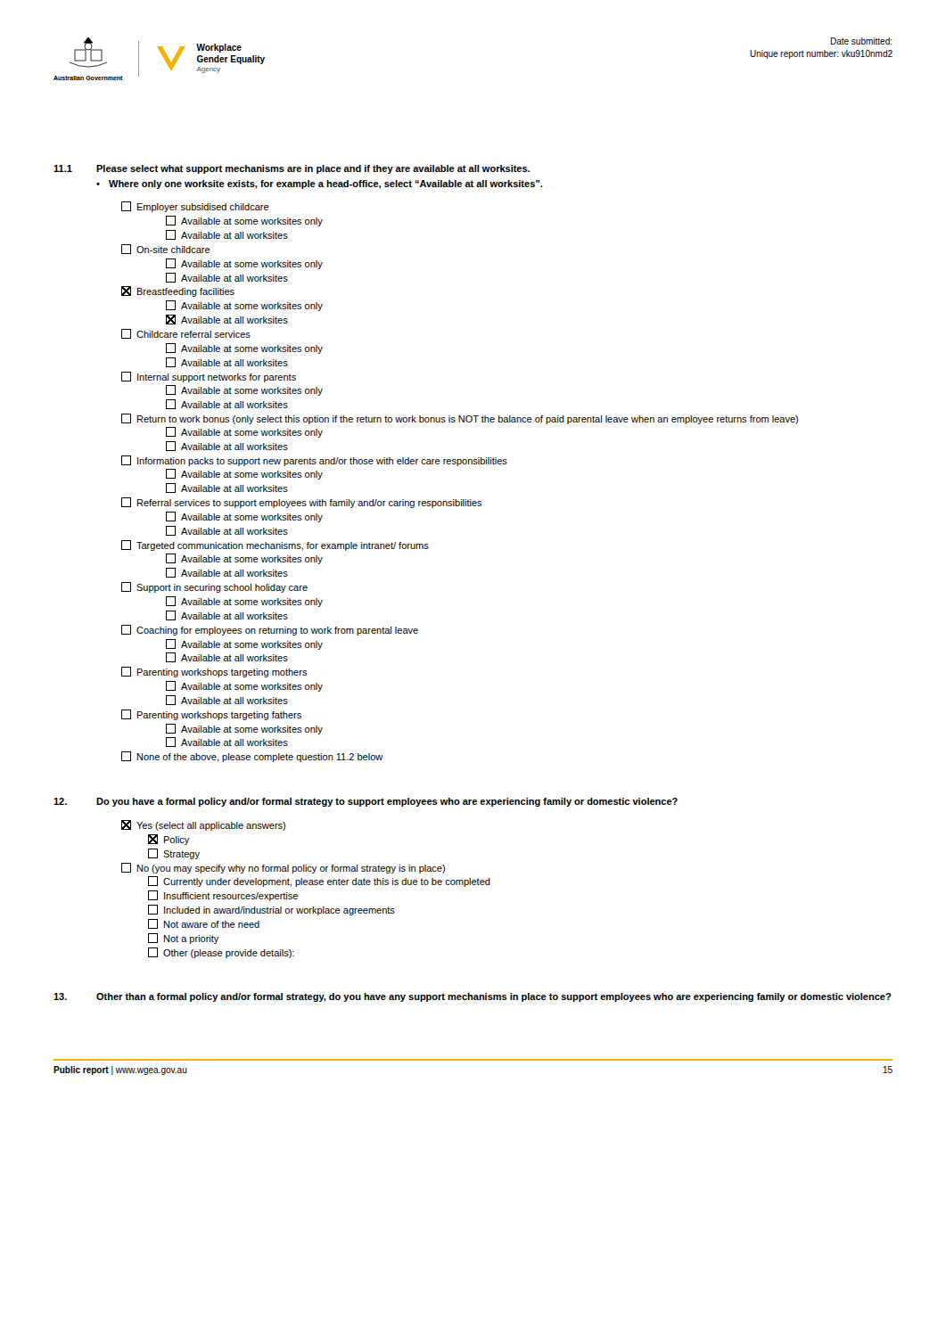Australian Government
Workplace
Gender Equality
Agency
Date submitted:
Unique report number: vku910nmd2
11.1
Please select what support mechanisms are in place and if they are available at all worksites.
Where only one worksite exists, for example a head-office, select “Available at all worksites”.
Employer subsidised childcare
Available at some worksites only
Available at all worksites
On-site childcare
Available at some worksites only
Available at all worksites
Breastfeeding facilities
Available at some worksites only
Available at all worksites
Childcare referral services
Available at some worksites only
Available at all worksites
Internal support networks for parents
Available at some worksites only
Available at all worksites
Return to work bonus (only select this option if the return to work bonus is NOT the balance of paid parental leave when an employee returns from leave)
Available at some worksites only
Available at all worksites
Information packs to support new parents and/or those with elder care responsibilities
Available at some worksites only
Available at all worksites
Referral services to support employees with family and/or caring responsibilities
Available at some worksites only
Available at all worksites
Targeted communication mechanisms, for example intranet/ forums
Available at some worksites only
Available at all worksites
Support in securing school holiday care
Available at some worksites only
Available at all worksites
Coaching for employees on returning to work from parental leave
Available at some worksites only
Available at all worksites
Parenting workshops targeting mothers
Available at some worksites only
Available at all worksites
Parenting workshops targeting fathers
Available at some worksites only
Available at all worksites
None of the above, please complete question 11.2 below
12.
Do you have a formal policy and/or formal strategy to support employees who are experiencing family or domestic violence?
Yes (select all applicable answers)
Policy
Strategy
No (you may specify why no formal policy or formal strategy is in place)
Currently under development, please enter date this is due to be completed
Insufficient resources/expertise
Included in award/industrial or workplace agreements
Not aware of the need
Not a priority
Other (please provide details):
13.
Other than a formal policy and/or formal strategy, do you have any support mechanisms in place to support employees who are experiencing family or domestic violence?
Public report | www.wgea.gov.au
15